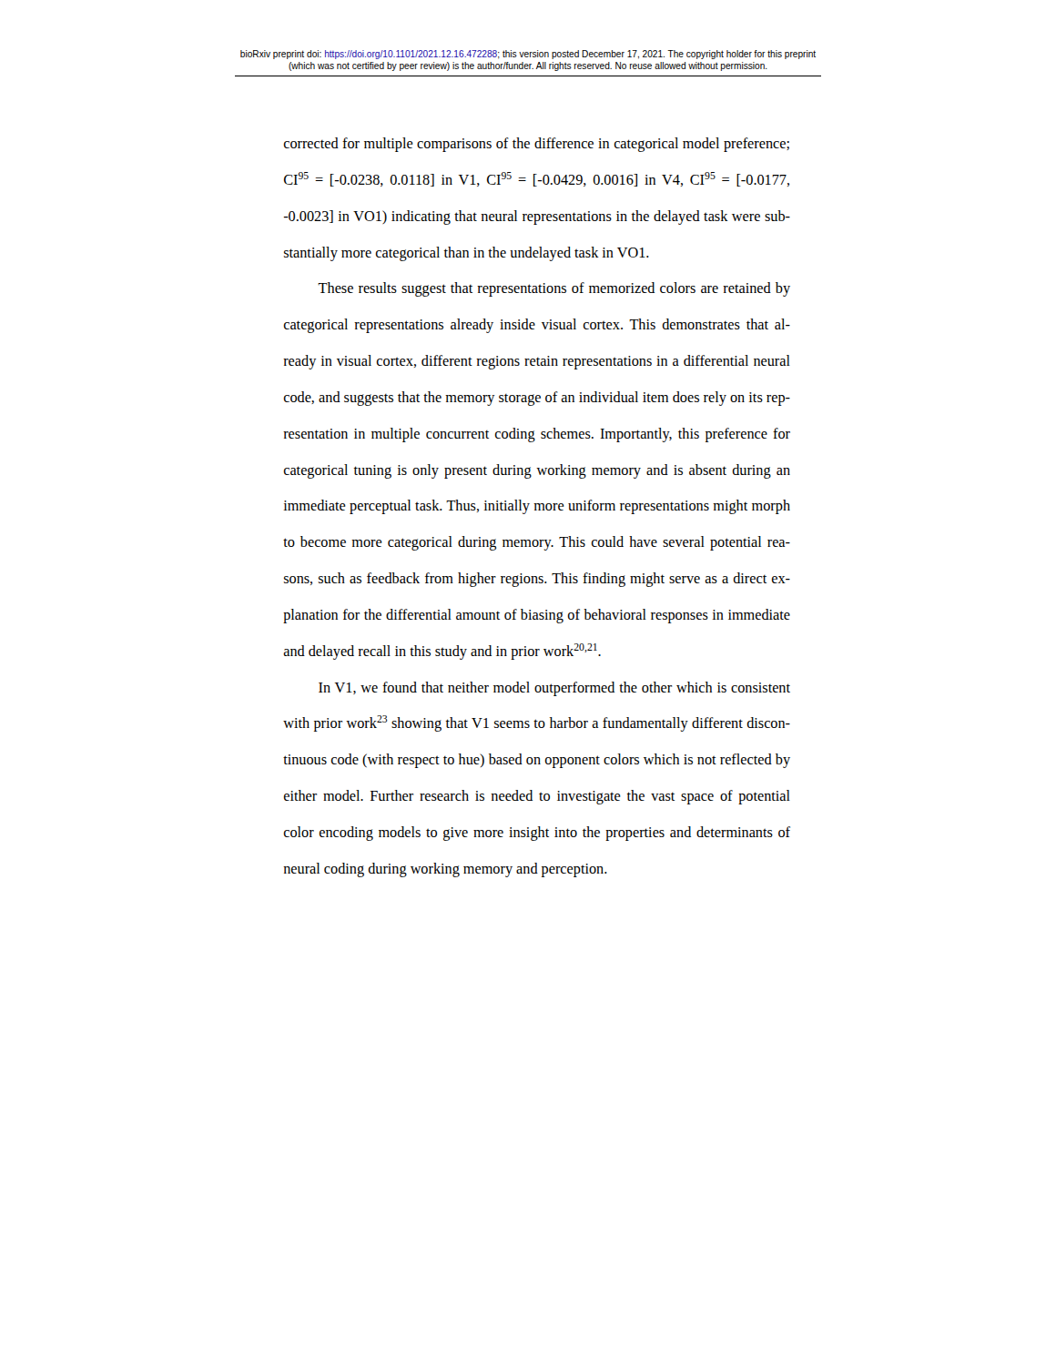bioRxiv preprint doi: https://doi.org/10.1101/2021.12.16.472288; this version posted December 17, 2021. The copyright holder for this preprint (which was not certified by peer review) is the author/funder. All rights reserved. No reuse allowed without permission.
corrected for multiple comparisons of the difference in categorical model preference; CI95 = [-0.0238, 0.0118] in V1, CI95 = [-0.0429, 0.0016] in V4, CI95 = [-0.0177, -0.0023] in VO1) indicating that neural representations in the delayed task were substantially more categorical than in the undelayed task in VO1.
These results suggest that representations of memorized colors are retained by categorical representations already inside visual cortex. This demonstrates that already in visual cortex, different regions retain representations in a differential neural code, and suggests that the memory storage of an individual item does rely on its representation in multiple concurrent coding schemes. Importantly, this preference for categorical tuning is only present during working memory and is absent during an immediate perceptual task. Thus, initially more uniform representations might morph to become more categorical during memory. This could have several potential reasons, such as feedback from higher regions. This finding might serve as a direct explanation for the differential amount of biasing of behavioral responses in immediate and delayed recall in this study and in prior work20,21.
In V1, we found that neither model outperformed the other which is consistent with prior work23 showing that V1 seems to harbor a fundamentally different discontinuous code (with respect to hue) based on opponent colors which is not reflected by either model. Further research is needed to investigate the vast space of potential color encoding models to give more insight into the properties and determinants of neural coding during working memory and perception.